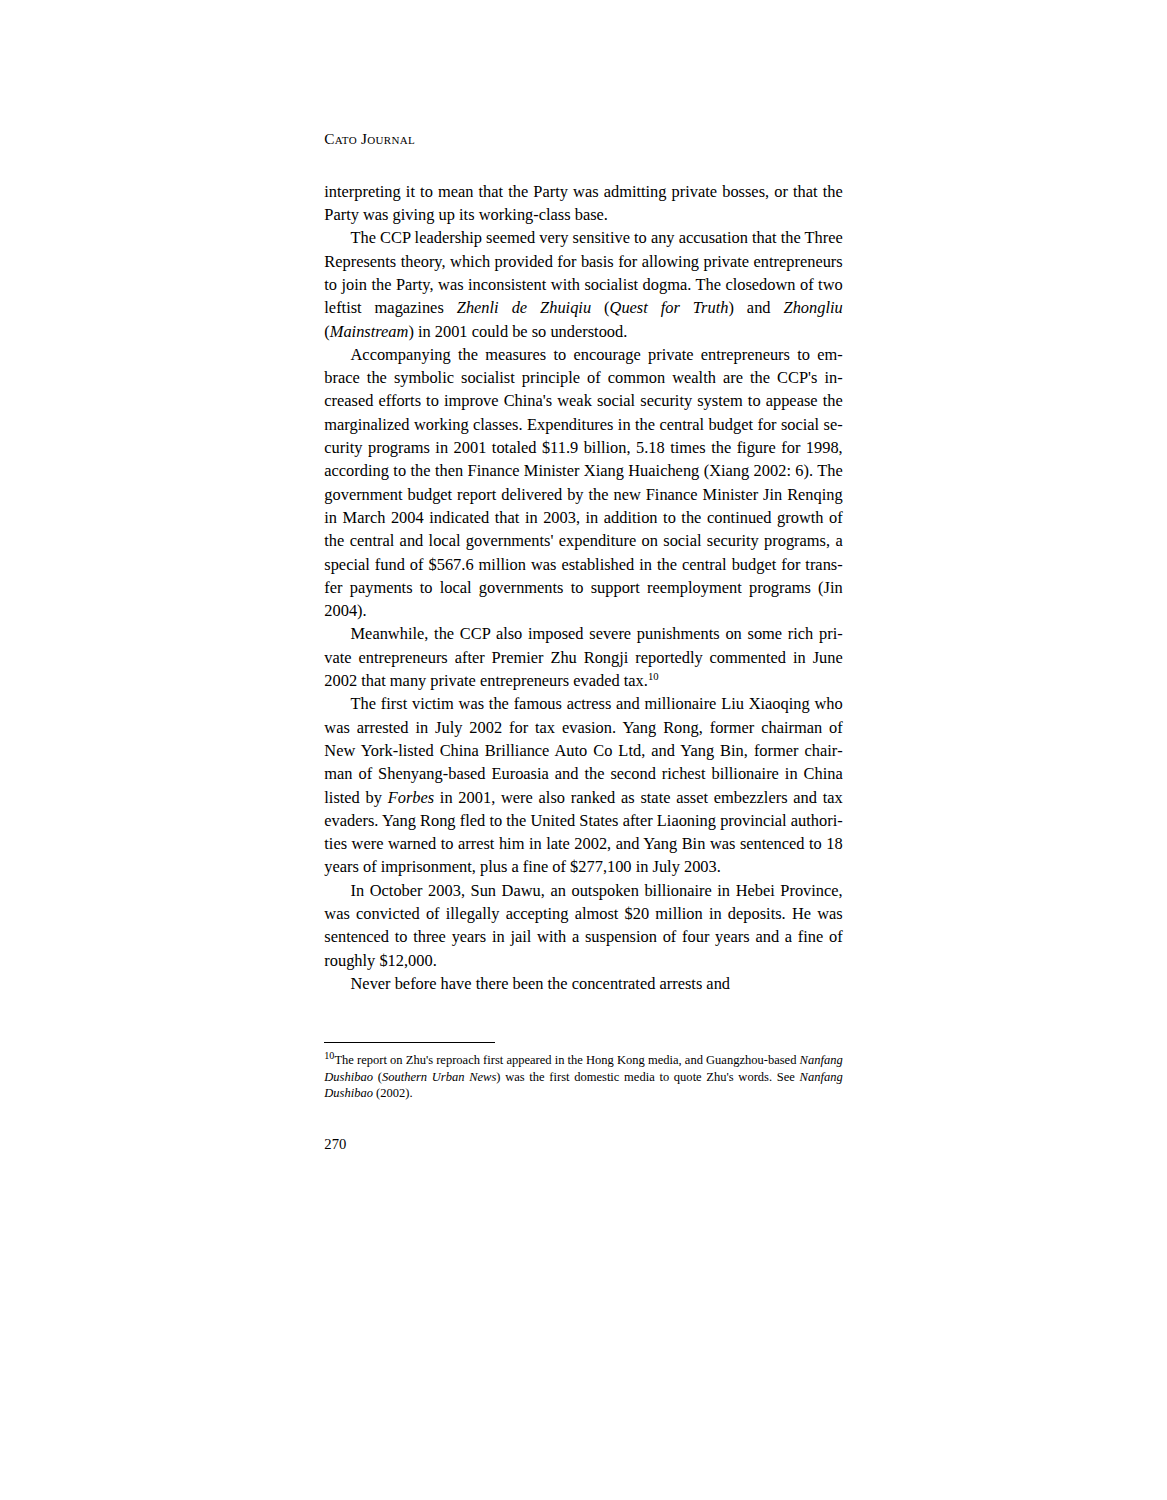Cato Journal
interpreting it to mean that the Party was admitting private bosses, or that the Party was giving up its working-class base.
The CCP leadership seemed very sensitive to any accusation that the Three Represents theory, which provided for basis for allowing private entrepreneurs to join the Party, was inconsistent with socialist dogma. The closedown of two leftist magazines Zhenli de Zhuiqiu (Quest for Truth) and Zhongliu (Mainstream) in 2001 could be so understood.
Accompanying the measures to encourage private entrepreneurs to embrace the symbolic socialist principle of common wealth are the CCP's increased efforts to improve China's weak social security system to appease the marginalized working classes. Expenditures in the central budget for social security programs in 2001 totaled $11.9 billion, 5.18 times the figure for 1998, according to the then Finance Minister Xiang Huaicheng (Xiang 2002: 6). The government budget report delivered by the new Finance Minister Jin Renqing in March 2004 indicated that in 2003, in addition to the continued growth of the central and local governments' expenditure on social security programs, a special fund of $567.6 million was established in the central budget for transfer payments to local governments to support reemployment programs (Jin 2004).
Meanwhile, the CCP also imposed severe punishments on some rich private entrepreneurs after Premier Zhu Rongji reportedly commented in June 2002 that many private entrepreneurs evaded tax.10
The first victim was the famous actress and millionaire Liu Xiaoqing who was arrested in July 2002 for tax evasion. Yang Rong, former chairman of New York-listed China Brilliance Auto Co Ltd, and Yang Bin, former chairman of Shenyang-based Euroasia and the second richest billionaire in China listed by Forbes in 2001, were also ranked as state asset embezzlers and tax evaders. Yang Rong fled to the United States after Liaoning provincial authorities were warned to arrest him in late 2002, and Yang Bin was sentenced to 18 years of imprisonment, plus a fine of $277,100 in July 2003.
In October 2003, Sun Dawu, an outspoken billionaire in Hebei Province, was convicted of illegally accepting almost $20 million in deposits. He was sentenced to three years in jail with a suspension of four years and a fine of roughly $12,000.
Never before have there been the concentrated arrests and
10The report on Zhu's reproach first appeared in the Hong Kong media, and Guangzhou-based Nanfang Dushibao (Southern Urban News) was the first domestic media to quote Zhu's words. See Nanfang Dushibao (2002).
270